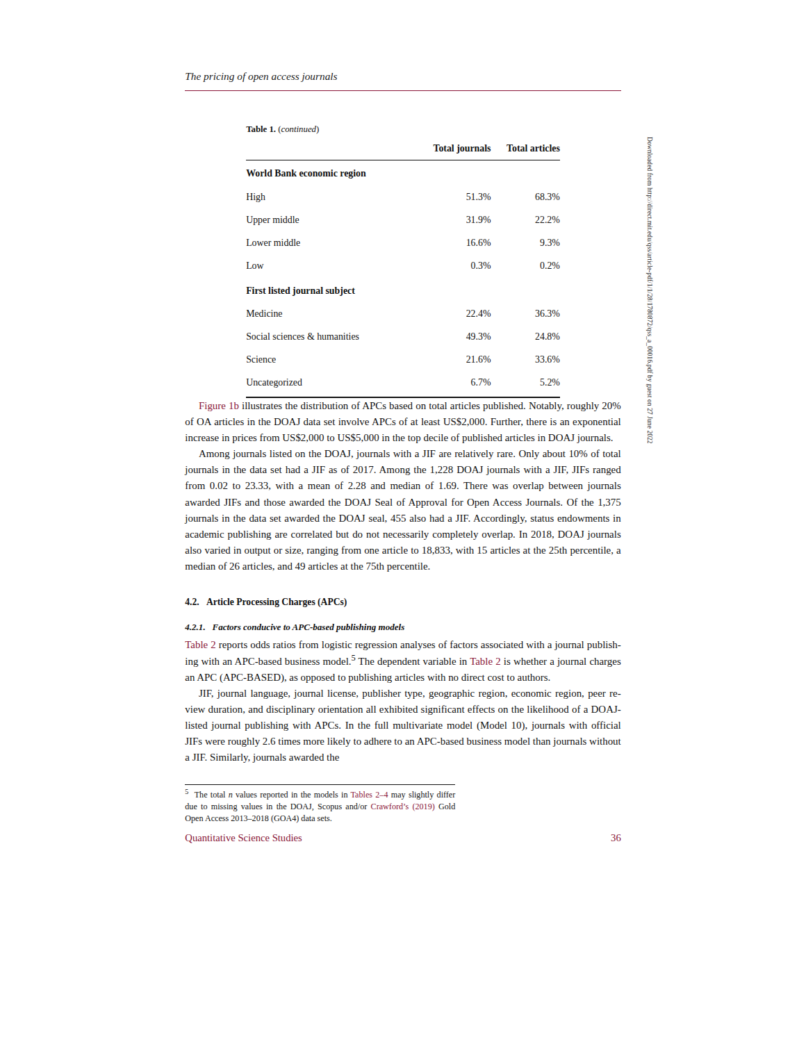The pricing of open access journals
Downloaded from http://direct.mit.edu/qss/article-pdf/1/1/28/1780872/qss_a_00016.pdf by guest on 27 June 2022
Table 1. (continued)
| | Total journals | Total articles |
| --- | --- | --- |
| World Bank economic region | | |
| High | 51.3% | 68.3% |
| Upper middle | 31.9% | 22.2% |
| Lower middle | 16.6% | 9.3% |
| Low | 0.3% | 0.2% |
| First listed journal subject | | |
| Medicine | 22.4% | 36.3% |
| Social sciences & humanities | 49.3% | 24.8% |
| Science | 21.6% | 33.6% |
| Uncategorized | 6.7% | 5.2% |
Figure 1b illustrates the distribution of APCs based on total articles published. Notably, roughly 20% of OA articles in the DOAJ data set involve APCs of at least US$2,000. Further, there is an exponential increase in prices from US$2,000 to US$5,000 in the top decile of published articles in DOAJ journals.
Among journals listed on the DOAJ, journals with a JIF are relatively rare. Only about 10% of total journals in the data set had a JIF as of 2017. Among the 1,228 DOAJ journals with a JIF, JIFs ranged from 0.02 to 23.33, with a mean of 2.28 and median of 1.69. There was overlap between journals awarded JIFs and those awarded the DOAJ Seal of Approval for Open Access Journals. Of the 1,375 journals in the data set awarded the DOAJ seal, 455 also had a JIF. Accordingly, status endowments in academic publishing are correlated but do not necessarily completely overlap. In 2018, DOAJ journals also varied in output or size, ranging from one article to 18,833, with 15 articles at the 25th percentile, a median of 26 articles, and 49 articles at the 75th percentile.
4.2. Article Processing Charges (APCs)
4.2.1. Factors conducive to APC-based publishing models
Table 2 reports odds ratios from logistic regression analyses of factors associated with a journal publishing with an APC-based business model.5 The dependent variable in Table 2 is whether a journal charges an APC (APC-BASED), as opposed to publishing articles with no direct cost to authors.
JIF, journal language, journal license, publisher type, geographic region, economic region, peer review duration, and disciplinary orientation all exhibited significant effects on the likelihood of a DOAJ-listed journal publishing with APCs. In the full multivariate model (Model 10), journals with official JIFs were roughly 2.6 times more likely to adhere to an APC-based business model than journals without a JIF. Similarly, journals awarded the
5 The total n values reported in the models in Tables 2–4 may slightly differ due to missing values in the DOAJ, Scopus and/or Crawford’s (2019) Gold Open Access 2013–2018 (GOA4) data sets.
Quantitative Science Studies
36